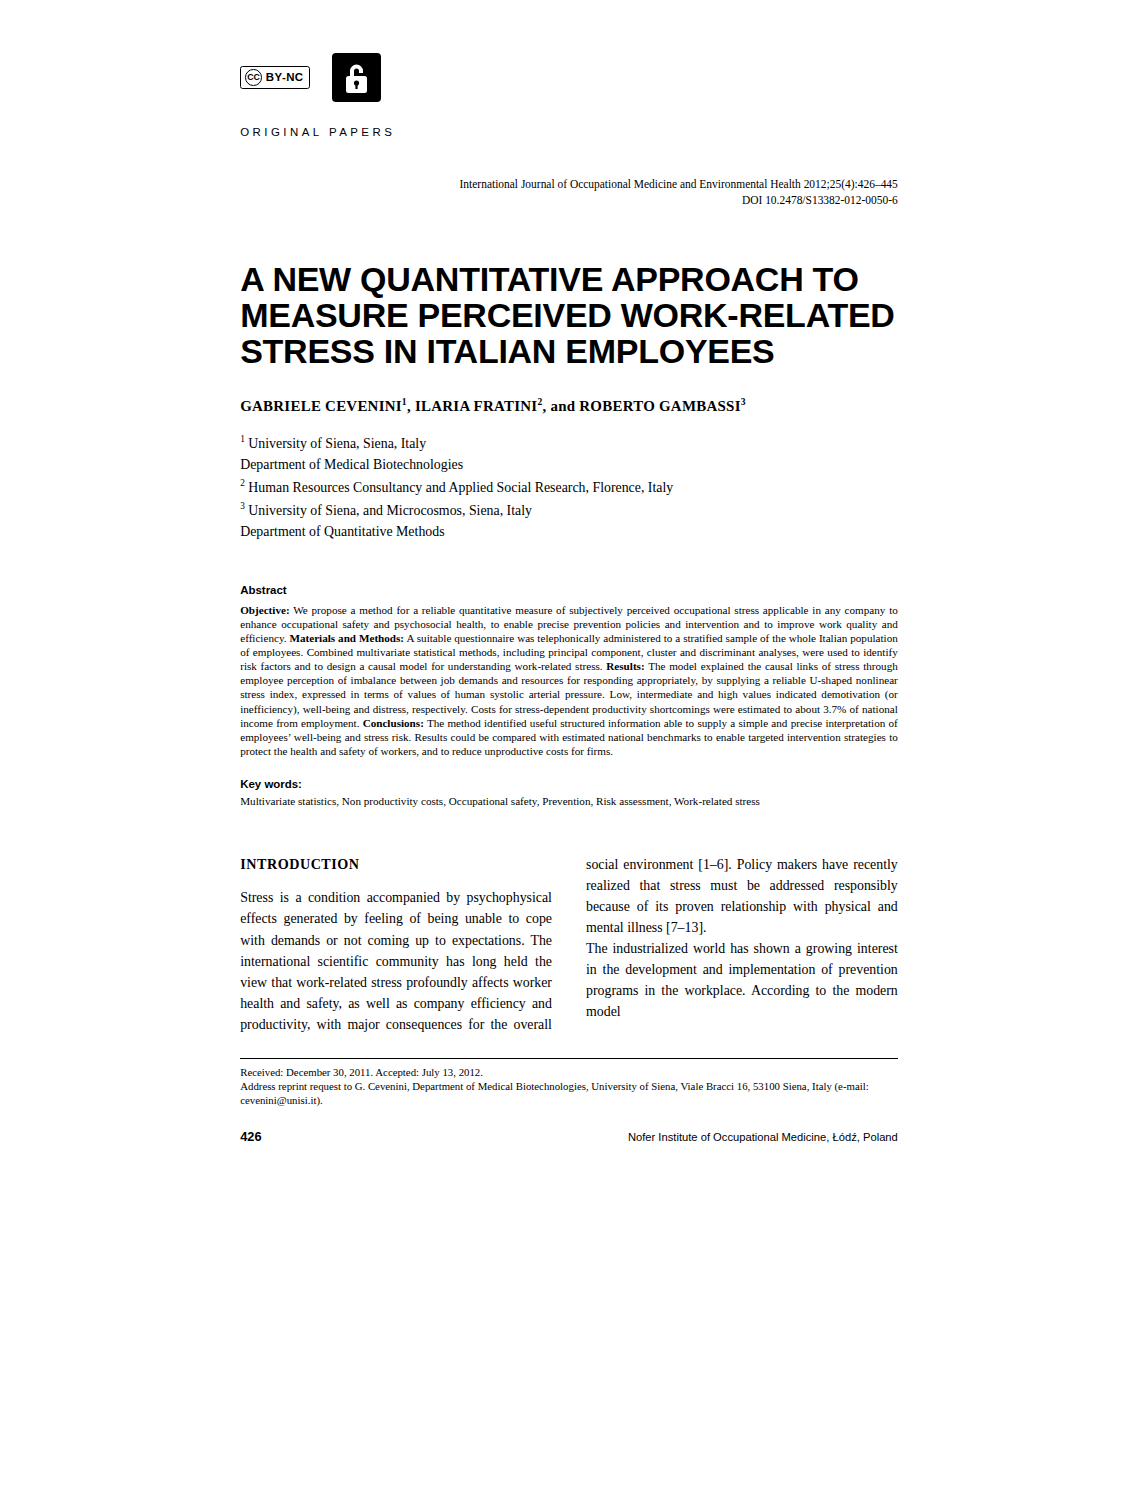CC BY-NC
ORIGINAL PAPERS
International Journal of Occupational Medicine and Environmental Health 2012;25(4):426–445 DOI 10.2478/S13382-012-0050-6
A new quantitative approach to measure perceived work-related stress in Italian employees
GABRIELE CEVENINI1, ILARIA FRATINI2, and ROBERTO GAMBASSI3
1 University of Siena, Siena, Italy
Department of Medical Biotechnologies
2 Human Resources Consultancy and Applied Social Research, Florence, Italy
3 University of Siena, and Microcosmos, Siena, Italy
Department of Quantitative Methods
Abstract
Objective: We propose a method for a reliable quantitative measure of subjectively perceived occupational stress applicable in any company to enhance occupational safety and psychosocial health, to enable precise prevention policies and intervention and to improve work quality and efficiency. Materials and Methods: A suitable questionnaire was telephonically administered to a stratified sample of the whole Italian population of employees. Combined multivariate statistical methods, including principal component, cluster and discriminant analyses, were used to identify risk factors and to design a causal model for understanding work-related stress. Results: The model explained the causal links of stress through employee perception of imbalance between job demands and resources for responding appropriately, by supplying a reliable U-shaped nonlinear stress index, expressed in terms of values of human systolic arterial pressure. Low, intermediate and high values indicated demotivation (or inefficiency), well-being and distress, respectively. Costs for stress-dependent productivity shortcomings were estimated to about 3.7% of national income from employment. Conclusions: The method identified useful structured information able to supply a simple and precise interpretation of employees’ well-being and stress risk. Results could be compared with estimated national benchmarks to enable targeted intervention strategies to protect the health and safety of workers, and to reduce unproductive costs for firms.
Key words:
Multivariate statistics, Non productivity costs, Occupational safety, Prevention, Risk assessment, Work-related stress
INTRODUCTION
Stress is a condition accompanied by psychophysical effects generated by feeling of being unable to cope with demands or not coming up to expectations. The international scientific community has long held the view that work-related stress profoundly affects worker health and safety, as well as company efficiency and productivity, with major consequences for the overall social environment [1–6]. Policy makers have recently realized that stress must be addressed responsibly because of its proven relationship with physical and mental illness [7–13].
The industrialized world has shown a growing interest in the development and implementation of prevention programs in the workplace. According to the modern model
Received: December 30, 2011. Accepted: July 13, 2012.
Address reprint request to G. Cevenini, Department of Medical Biotechnologies, University of Siena, Viale Bracci 16, 53100 Siena, Italy (e-mail: cevenini@unisi.it).
426 Nofer Institute of Occupational Medicine, Łódź, Poland